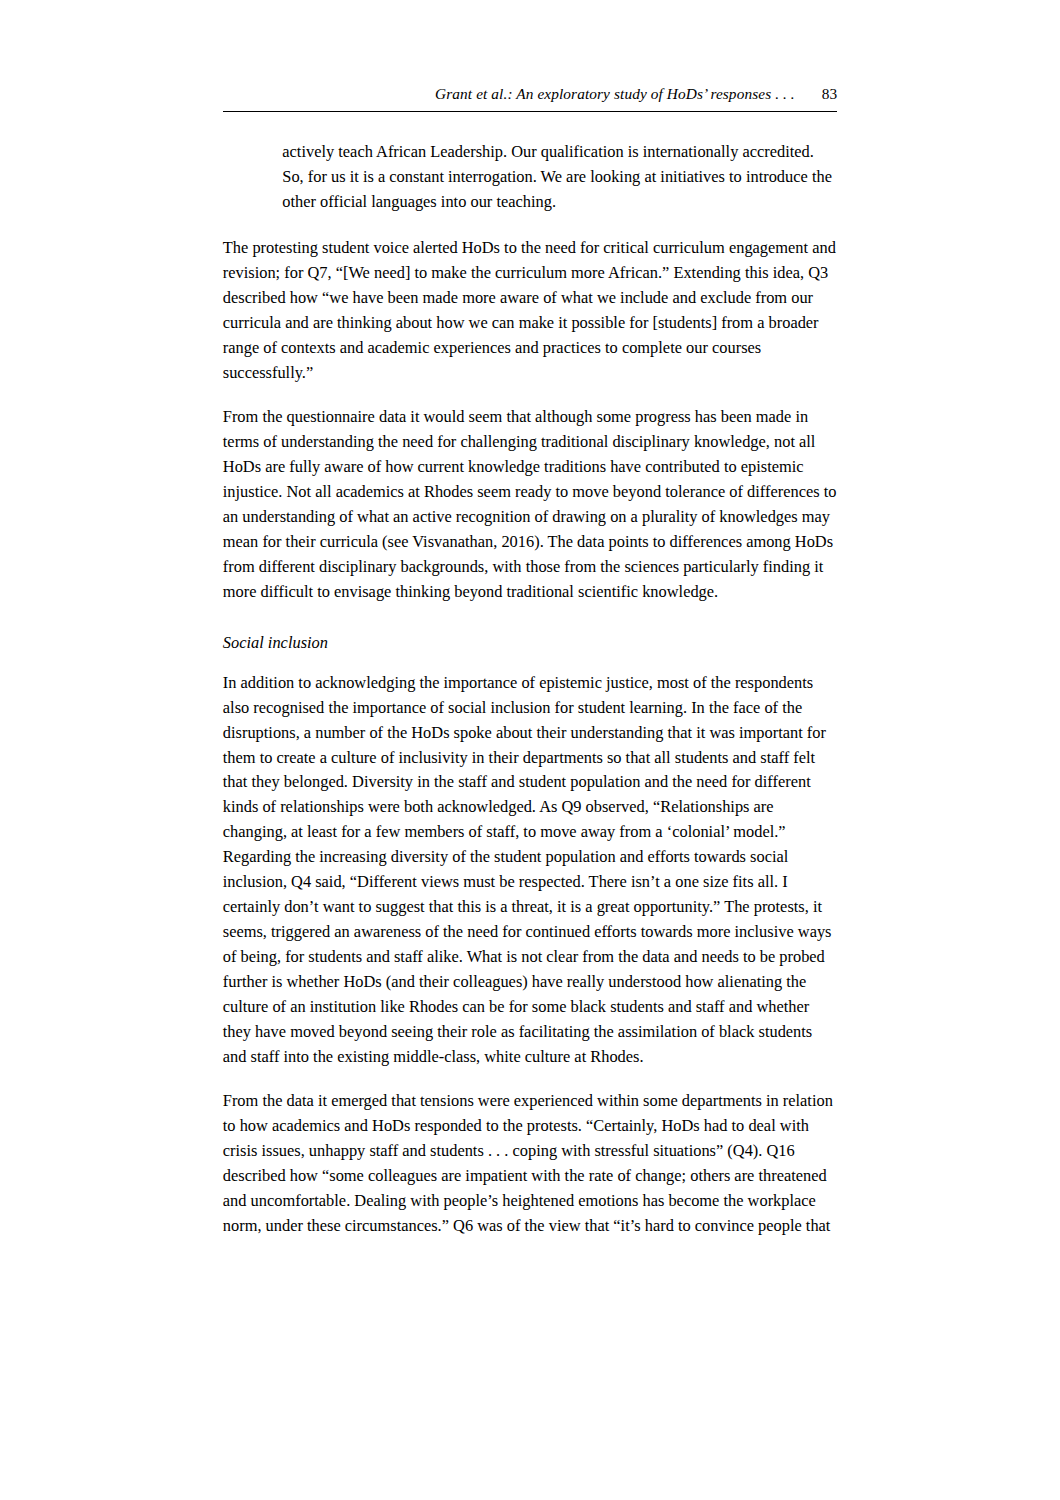Grant et al.: An exploratory study of HoDs’ responses . . . 83
actively teach African Leadership. Our qualification is internationally accredited. So, for us it is a constant interrogation. We are looking at initiatives to introduce the other official languages into our teaching.
The protesting student voice alerted HoDs to the need for critical curriculum engagement and revision; for Q7, “[We need] to make the curriculum more African.” Extending this idea, Q3 described how “we have been made more aware of what we include and exclude from our curricula and are thinking about how we can make it possible for [students] from a broader range of contexts and academic experiences and practices to complete our courses successfully.”
From the questionnaire data it would seem that although some progress has been made in terms of understanding the need for challenging traditional disciplinary knowledge, not all HoDs are fully aware of how current knowledge traditions have contributed to epistemic injustice. Not all academics at Rhodes seem ready to move beyond tolerance of differences to an understanding of what an active recognition of drawing on a plurality of knowledges may mean for their curricula (see Visvanathan, 2016). The data points to differences among HoDs from different disciplinary backgrounds, with those from the sciences particularly finding it more difficult to envisage thinking beyond traditional scientific knowledge.
Social inclusion
In addition to acknowledging the importance of epistemic justice, most of the respondents also recognised the importance of social inclusion for student learning. In the face of the disruptions, a number of the HoDs spoke about their understanding that it was important for them to create a culture of inclusivity in their departments so that all students and staff felt that they belonged. Diversity in the staff and student population and the need for different kinds of relationships were both acknowledged. As Q9 observed, “Relationships are changing, at least for a few members of staff, to move away from a ‘colonial’ model.” Regarding the increasing diversity of the student population and efforts towards social inclusion, Q4 said, “Different views must be respected. There isn’t a one size fits all. I certainly don’t want to suggest that this is a threat, it is a great opportunity.” The protests, it seems, triggered an awareness of the need for continued efforts towards more inclusive ways of being, for students and staff alike. What is not clear from the data and needs to be probed further is whether HoDs (and their colleagues) have really understood how alienating the culture of an institution like Rhodes can be for some black students and staff and whether they have moved beyond seeing their role as facilitating the assimilation of black students and staff into the existing middle-class, white culture at Rhodes.
From the data it emerged that tensions were experienced within some departments in relation to how academics and HoDs responded to the protests. “Certainly, HoDs had to deal with crisis issues, unhappy staff and students . . . coping with stressful situations” (Q4). Q16 described how “some colleagues are impatient with the rate of change; others are threatened and uncomfortable. Dealing with people’s heightened emotions has become the workplace norm, under these circumstances.” Q6 was of the view that “it’s hard to convince people that